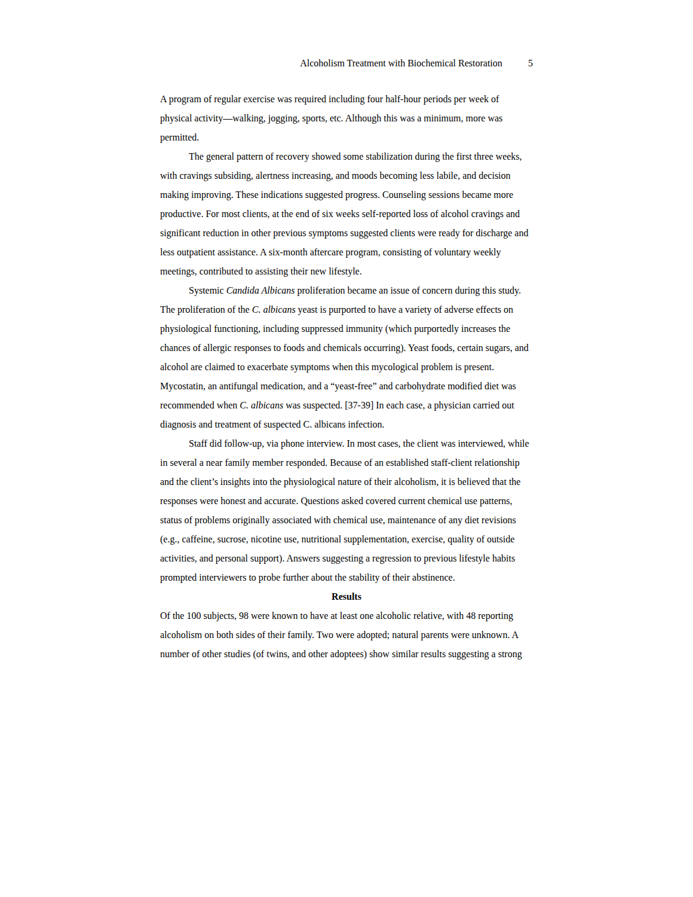Alcoholism Treatment with Biochemical Restoration 5
A program of regular exercise was required including four half-hour periods per week of physical activity—walking, jogging, sports, etc. Although this was a minimum, more was permitted.
The general pattern of recovery showed some stabilization during the first three weeks, with cravings subsiding, alertness increasing, and moods becoming less labile, and decision making improving. These indications suggested progress. Counseling sessions became more productive. For most clients, at the end of six weeks self-reported loss of alcohol cravings and significant reduction in other previous symptoms suggested clients were ready for discharge and less outpatient assistance. A six-month aftercare program, consisting of voluntary weekly meetings, contributed to assisting their new lifestyle.
Systemic Candida Albicans proliferation became an issue of concern during this study. The proliferation of the C. albicans yeast is purported to have a variety of adverse effects on physiological functioning, including suppressed immunity (which purportedly increases the chances of allergic responses to foods and chemicals occurring). Yeast foods, certain sugars, and alcohol are claimed to exacerbate symptoms when this mycological problem is present. Mycostatin, an antifungal medication, and a “yeast-free” and carbohydrate modified diet was recommended when C. albicans was suspected. [37-39] In each case, a physician carried out diagnosis and treatment of suspected C. albicans infection.
Staff did follow-up, via phone interview. In most cases, the client was interviewed, while in several a near family member responded. Because of an established staff-client relationship and the client’s insights into the physiological nature of their alcoholism, it is believed that the responses were honest and accurate. Questions asked covered current chemical use patterns, status of problems originally associated with chemical use, maintenance of any diet revisions (e.g., caffeine, sucrose, nicotine use, nutritional supplementation, exercise, quality of outside activities, and personal support). Answers suggesting a regression to previous lifestyle habits prompted interviewers to probe further about the stability of their abstinence.
Results
Of the 100 subjects, 98 were known to have at least one alcoholic relative, with 48 reporting alcoholism on both sides of their family. Two were adopted; natural parents were unknown. A number of other studies (of twins, and other adoptees) show similar results suggesting a strong